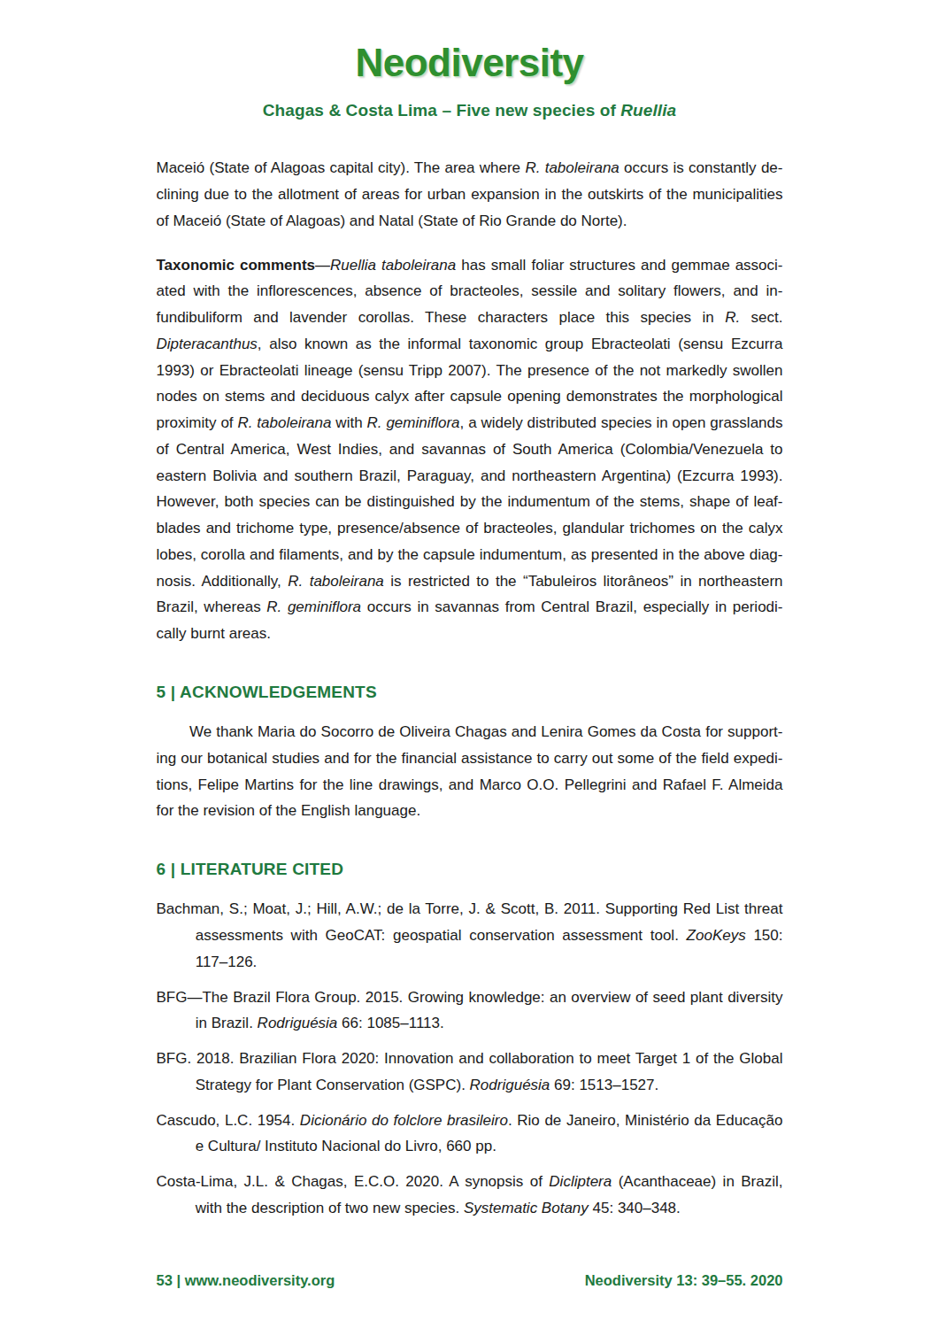Neodiversity
Chagas & Costa Lima – Five new species of Ruellia
Maceió (State of Alagoas capital city). The area where R. taboleirana occurs is constantly declining due to the allotment of areas for urban expansion in the outskirts of the municipalities of Maceió (State of Alagoas) and Natal (State of Rio Grande do Norte).
Taxonomic comments—Ruellia taboleirana has small foliar structures and gemmae associated with the inflorescences, absence of bracteoles, sessile and solitary flowers, and infundibuliform and lavender corollas. These characters place this species in R. sect. Dipteracanthus, also known as the informal taxonomic group Ebracteolati (sensu Ezcurra 1993) or Ebracteolati lineage (sensu Tripp 2007). The presence of the not markedly swollen nodes on stems and deciduous calyx after capsule opening demonstrates the morphological proximity of R. taboleirana with R. geminiflora, a widely distributed species in open grasslands of Central America, West Indies, and savannas of South America (Colombia/Venezuela to eastern Bolivia and southern Brazil, Paraguay, and northeastern Argentina) (Ezcurra 1993). However, both species can be distinguished by the indumentum of the stems, shape of leaf-blades and trichome type, presence/absence of bracteoles, glandular trichomes on the calyx lobes, corolla and filaments, and by the capsule indumentum, as presented in the above diagnosis. Additionally, R. taboleirana is restricted to the “Tabuleiros litorâneos” in northeastern Brazil, whereas R. geminiflora occurs in savannas from Central Brazil, especially in periodically burnt areas.
5 | ACKNOWLEDGEMENTS
We thank Maria do Socorro de Oliveira Chagas and Lenira Gomes da Costa for supporting our botanical studies and for the financial assistance to carry out some of the field expeditions, Felipe Martins for the line drawings, and Marco O.O. Pellegrini and Rafael F. Almeida for the revision of the English language.
6 | LITERATURE CITED
Bachman, S.; Moat, J.; Hill, A.W.; de la Torre, J. & Scott, B. 2011. Supporting Red List threat assessments with GeoCAT: geospatial conservation assessment tool. ZooKeys 150: 117–126.
BFG—The Brazil Flora Group. 2015. Growing knowledge: an overview of seed plant diversity in Brazil. Rodriguésia 66: 1085–1113.
BFG. 2018. Brazilian Flora 2020: Innovation and collaboration to meet Target 1 of the Global Strategy for Plant Conservation (GSPC). Rodriguésia 69: 1513–1527.
Cascudo, L.C. 1954. Dicionário do folclore brasileiro. Rio de Janeiro, Ministério da Educação e Cultura/ Instituto Nacional do Livro, 660 pp.
Costa-Lima, J.L. & Chagas, E.C.O. 2020. A synopsis of Dicliptera (Acanthaceae) in Brazil, with the description of two new species. Systematic Botany 45: 340–348.
53 | www.neodiversity.org Neodiversity 13: 39–55. 2020